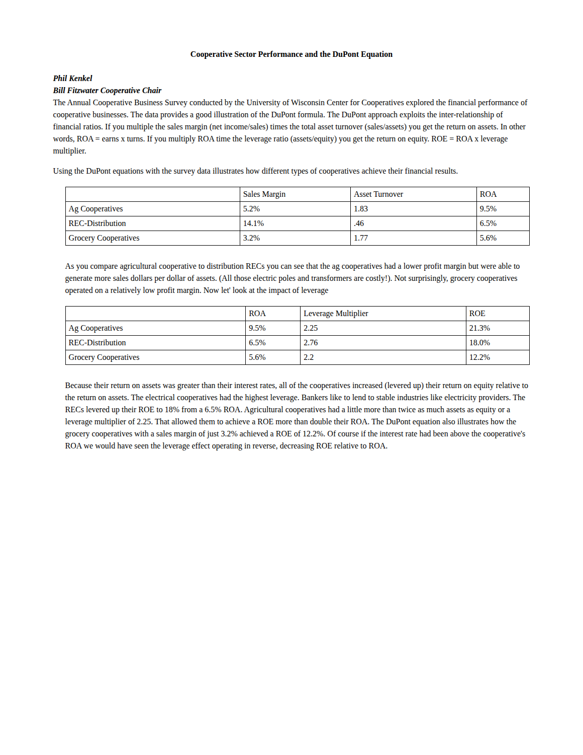Cooperative Sector Performance and the DuPont Equation
Phil Kenkel
Bill Fitzwater Cooperative Chair
The Annual Cooperative Business Survey conducted by the University of Wisconsin Center for Cooperatives explored the financial performance of cooperative businesses. The data provides a good illustration of the DuPont formula. The DuPont approach exploits the inter-relationship of financial ratios. If you multiple the sales margin (net income/sales) times the total asset turnover (sales/assets) you get the return on assets. In other words, ROA = earns x turns. If you multiply ROA time the leverage ratio (assets/equity) you get the return on equity. ROE = ROA x leverage multiplier.
Using the DuPont equations with the survey data illustrates how different types of cooperatives achieve their financial results.
| | Sales Margin | Asset Turnover | ROA |
| Ag Cooperatives | 5.2% | 1.83 | 9.5% |
| REC-Distribution | 14.1% | .46 | 6.5% |
| Grocery Cooperatives | 3.2% | 1.77 | 5.6% |
As you compare agricultural cooperative to distribution RECs you can see that the ag cooperatives had a lower profit margin but were able to generate more sales dollars per dollar of assets. (All those electric poles and transformers are costly!). Not surprisingly, grocery cooperatives operated on a relatively low profit margin. Now let' look at the impact of leverage
| | ROA | Leverage Multiplier | ROE |
| Ag Cooperatives | 9.5% | 2.25 | 21.3% |
| REC-Distribution | 6.5% | 2.76 | 18.0% |
| Grocery Cooperatives | 5.6% | 2.2 | 12.2% |
Because their return on assets was greater than their interest rates, all of the cooperatives increased (levered up) their return on equity relative to the return on assets. The electrical cooperatives had the highest leverage. Bankers like to lend to stable industries like electricity providers. The RECs levered up their ROE to 18% from a 6.5% ROA. Agricultural cooperatives had a little more than twice as much assets as equity or a leverage multiplier of 2.25. That allowed them to achieve a ROE more than double their ROA. The DuPont equation also illustrates how the grocery cooperatives with a sales margin of just 3.2% achieved a ROE of 12.2%. Of course if the interest rate had been above the cooperative's ROA we would have seen the leverage effect operating in reverse, decreasing ROE relative to ROA.